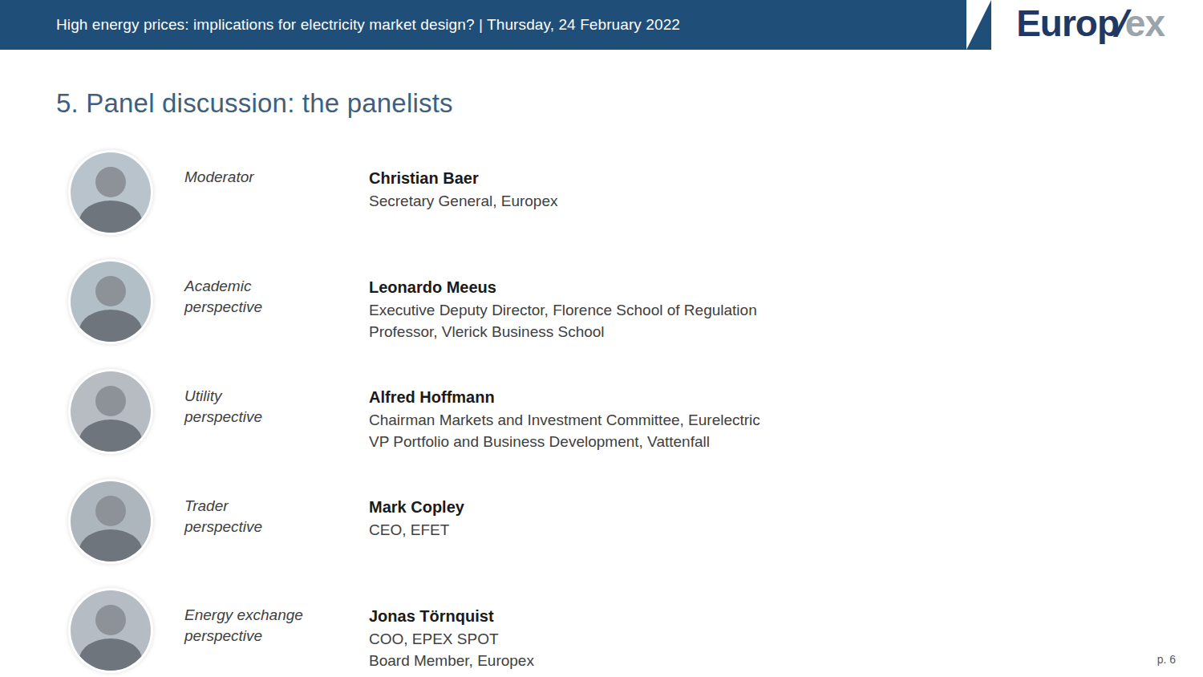High energy prices: implications for electricity market design? | Thursday, 24 February 2022
Europ/ex
5. Panel discussion: the panelists
Moderator
Christian Baer Secretary General, Europex
Academic
perspective
Leonardo Meeus Executive Deputy Director, Florence School of Regulation Professor, Vlerick Business School
Utility
perspective
Alfred Hoffmann Chairman Markets and Investment Committee, Eurelectric VP Portfolio and Business Development, Vattenfall
Trader
perspective
Mark Copley CEO, EFET
Energy exchange
perspective
Jonas Törnquist COO, EPEX SPOT Board Member, Europex
p. 6